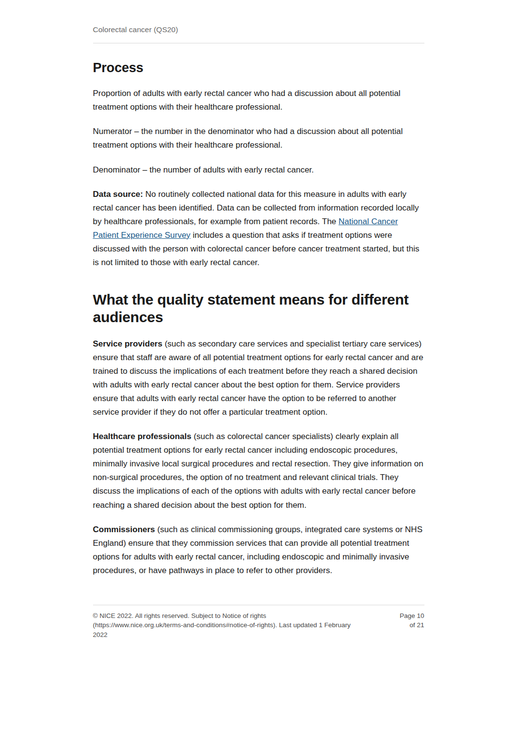Colorectal cancer (QS20)
Process
Proportion of adults with early rectal cancer who had a discussion about all potential treatment options with their healthcare professional.
Numerator – the number in the denominator who had a discussion about all potential treatment options with their healthcare professional.
Denominator – the number of adults with early rectal cancer.
Data source: No routinely collected national data for this measure in adults with early rectal cancer has been identified. Data can be collected from information recorded locally by healthcare professionals, for example from patient records. The National Cancer Patient Experience Survey includes a question that asks if treatment options were discussed with the person with colorectal cancer before cancer treatment started, but this is not limited to those with early rectal cancer.
What the quality statement means for different audiences
Service providers (such as secondary care services and specialist tertiary care services) ensure that staff are aware of all potential treatment options for early rectal cancer and are trained to discuss the implications of each treatment before they reach a shared decision with adults with early rectal cancer about the best option for them. Service providers ensure that adults with early rectal cancer have the option to be referred to another service provider if they do not offer a particular treatment option.
Healthcare professionals (such as colorectal cancer specialists) clearly explain all potential treatment options for early rectal cancer including endoscopic procedures, minimally invasive local surgical procedures and rectal resection. They give information on non-surgical procedures, the option of no treatment and relevant clinical trials. They discuss the implications of each of the options with adults with early rectal cancer before reaching a shared decision about the best option for them.
Commissioners (such as clinical commissioning groups, integrated care systems or NHS England) ensure that they commission services that can provide all potential treatment options for adults with early rectal cancer, including endoscopic and minimally invasive procedures, or have pathways in place to refer to other providers.
© NICE 2022. All rights reserved. Subject to Notice of rights (https://www.nice.org.uk/terms-and-conditions#notice-of-rights). Last updated 1 February 2022
Page 10
of 21